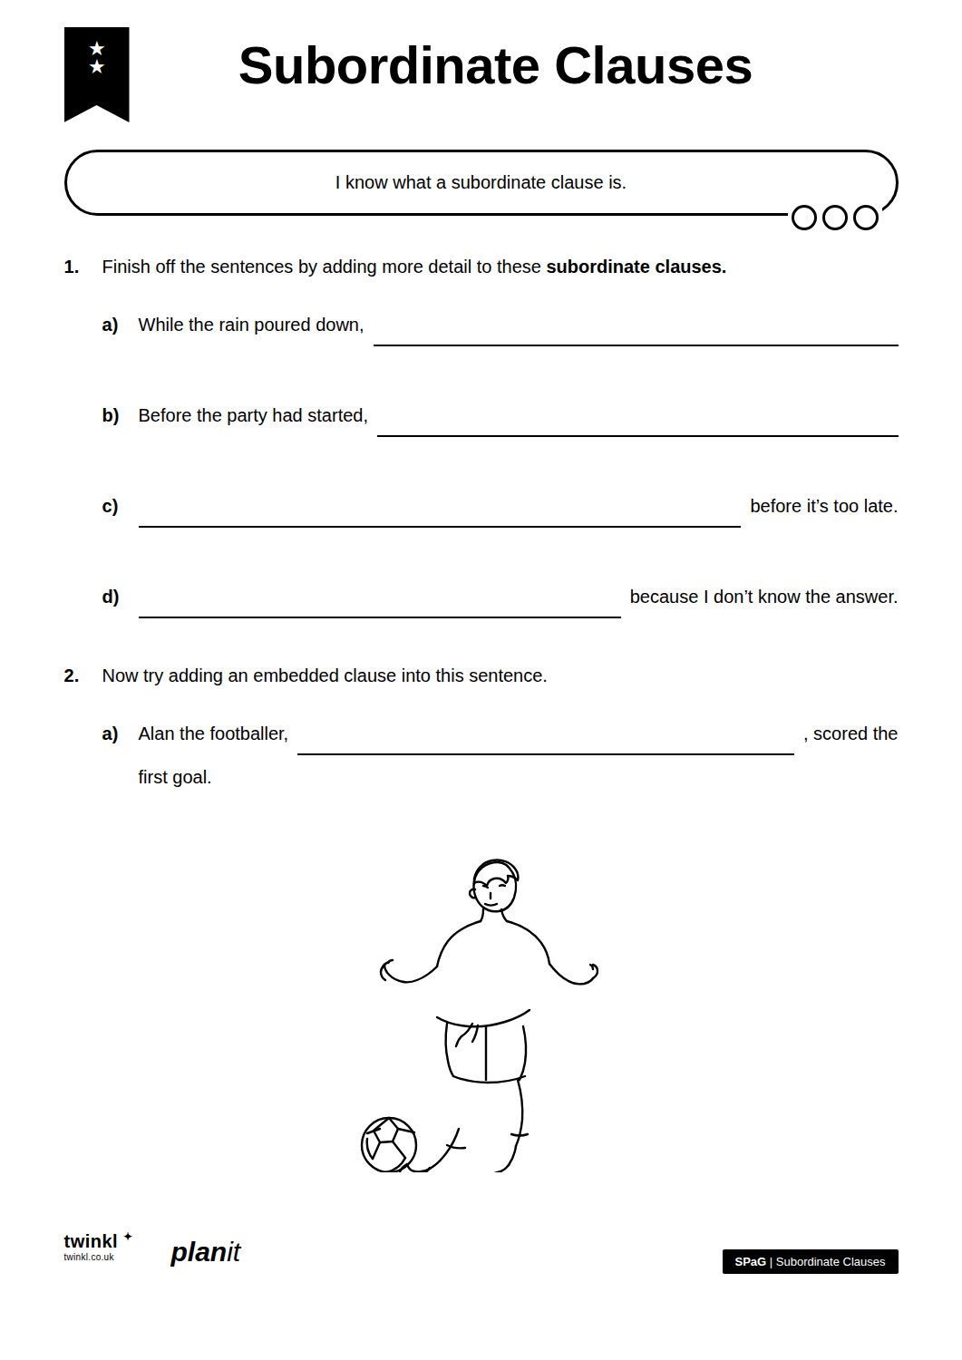★ ★
Subordinate Clauses
I know what a subordinate clause is.
Finish off the sentences by adding more detail to these subordinate clauses.
While the rain poured down,
Before the party had started,
before it’s too late.
because I don’t know the answer.
Now try adding an embedded clause into this sentence.
Alan the footballer, , scored the
first goal.
twinkl ✦
twinkl.co.uk
planit
SPaG | Subordinate Clauses